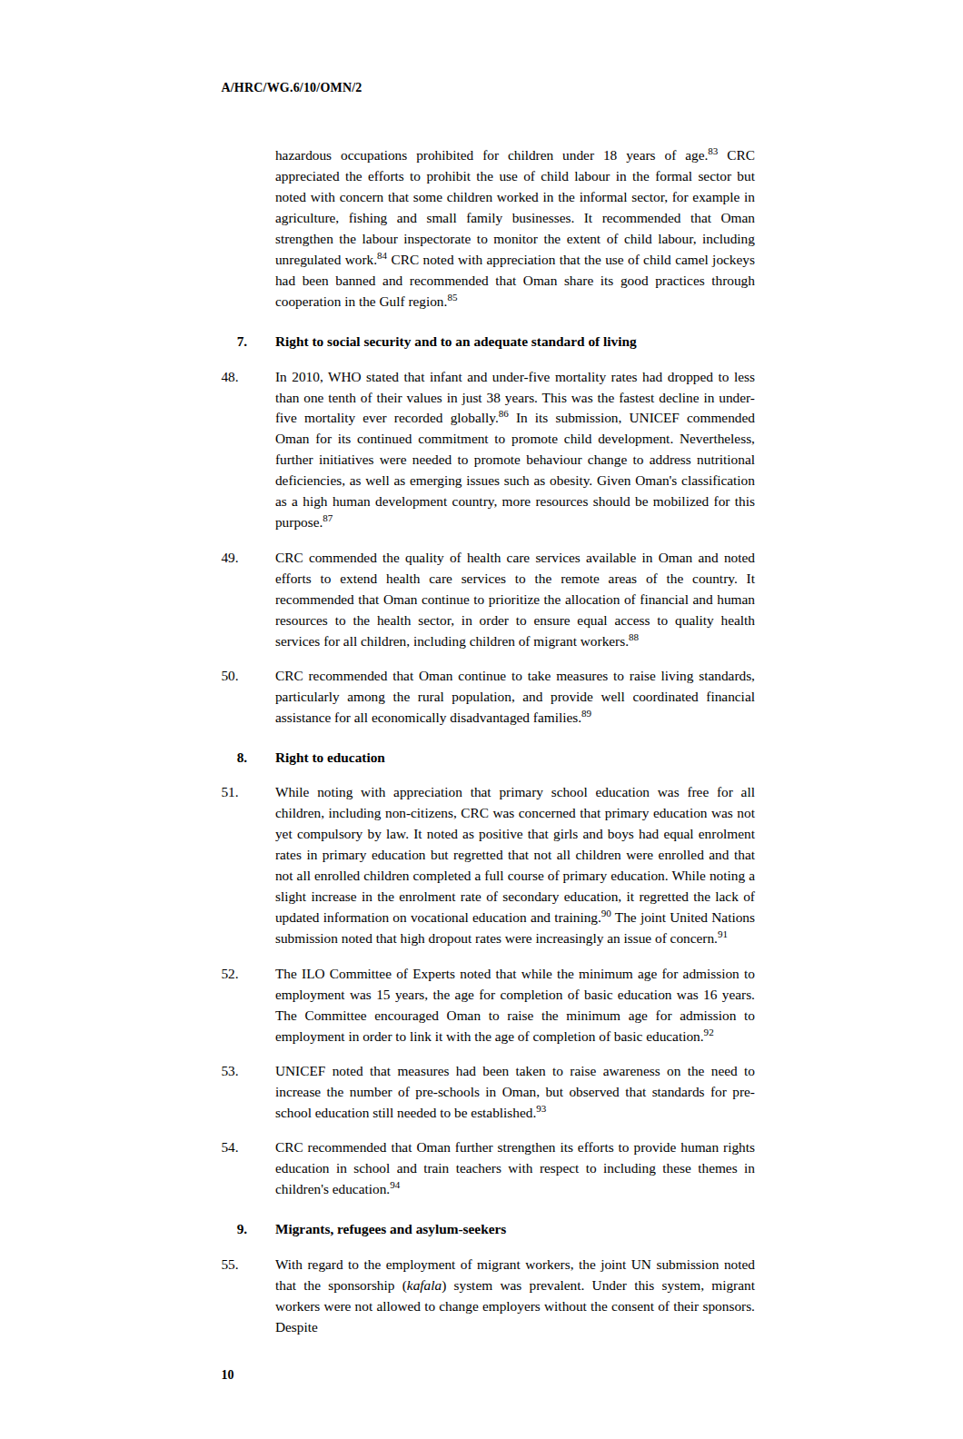A/HRC/WG.6/10/OMN/2
hazardous occupations prohibited for children under 18 years of age.83 CRC appreciated the efforts to prohibit the use of child labour in the formal sector but noted with concern that some children worked in the informal sector, for example in agriculture, fishing and small family businesses. It recommended that Oman strengthen the labour inspectorate to monitor the extent of child labour, including unregulated work.84 CRC noted with appreciation that the use of child camel jockeys had been banned and recommended that Oman share its good practices through cooperation in the Gulf region.85
7. Right to social security and to an adequate standard of living
48. In 2010, WHO stated that infant and under-five mortality rates had dropped to less than one tenth of their values in just 38 years. This was the fastest decline in under-five mortality ever recorded globally.86 In its submission, UNICEF commended Oman for its continued commitment to promote child development. Nevertheless, further initiatives were needed to promote behaviour change to address nutritional deficiencies, as well as emerging issues such as obesity. Given Oman's classification as a high human development country, more resources should be mobilized for this purpose.87
49. CRC commended the quality of health care services available in Oman and noted efforts to extend health care services to the remote areas of the country. It recommended that Oman continue to prioritize the allocation of financial and human resources to the health sector, in order to ensure equal access to quality health services for all children, including children of migrant workers.88
50. CRC recommended that Oman continue to take measures to raise living standards, particularly among the rural population, and provide well coordinated financial assistance for all economically disadvantaged families.89
8. Right to education
51. While noting with appreciation that primary school education was free for all children, including non-citizens, CRC was concerned that primary education was not yet compulsory by law. It noted as positive that girls and boys had equal enrolment rates in primary education but regretted that not all children were enrolled and that not all enrolled children completed a full course of primary education. While noting a slight increase in the enrolment rate of secondary education, it regretted the lack of updated information on vocational education and training.90 The joint United Nations submission noted that high dropout rates were increasingly an issue of concern.91
52. The ILO Committee of Experts noted that while the minimum age for admission to employment was 15 years, the age for completion of basic education was 16 years. The Committee encouraged Oman to raise the minimum age for admission to employment in order to link it with the age of completion of basic education.92
53. UNICEF noted that measures had been taken to raise awareness on the need to increase the number of pre-schools in Oman, but observed that standards for pre-school education still needed to be established.93
54. CRC recommended that Oman further strengthen its efforts to provide human rights education in school and train teachers with respect to including these themes in children's education.94
9. Migrants, refugees and asylum-seekers
55. With regard to the employment of migrant workers, the joint UN submission noted that the sponsorship (kafala) system was prevalent. Under this system, migrant workers were not allowed to change employers without the consent of their sponsors. Despite
10